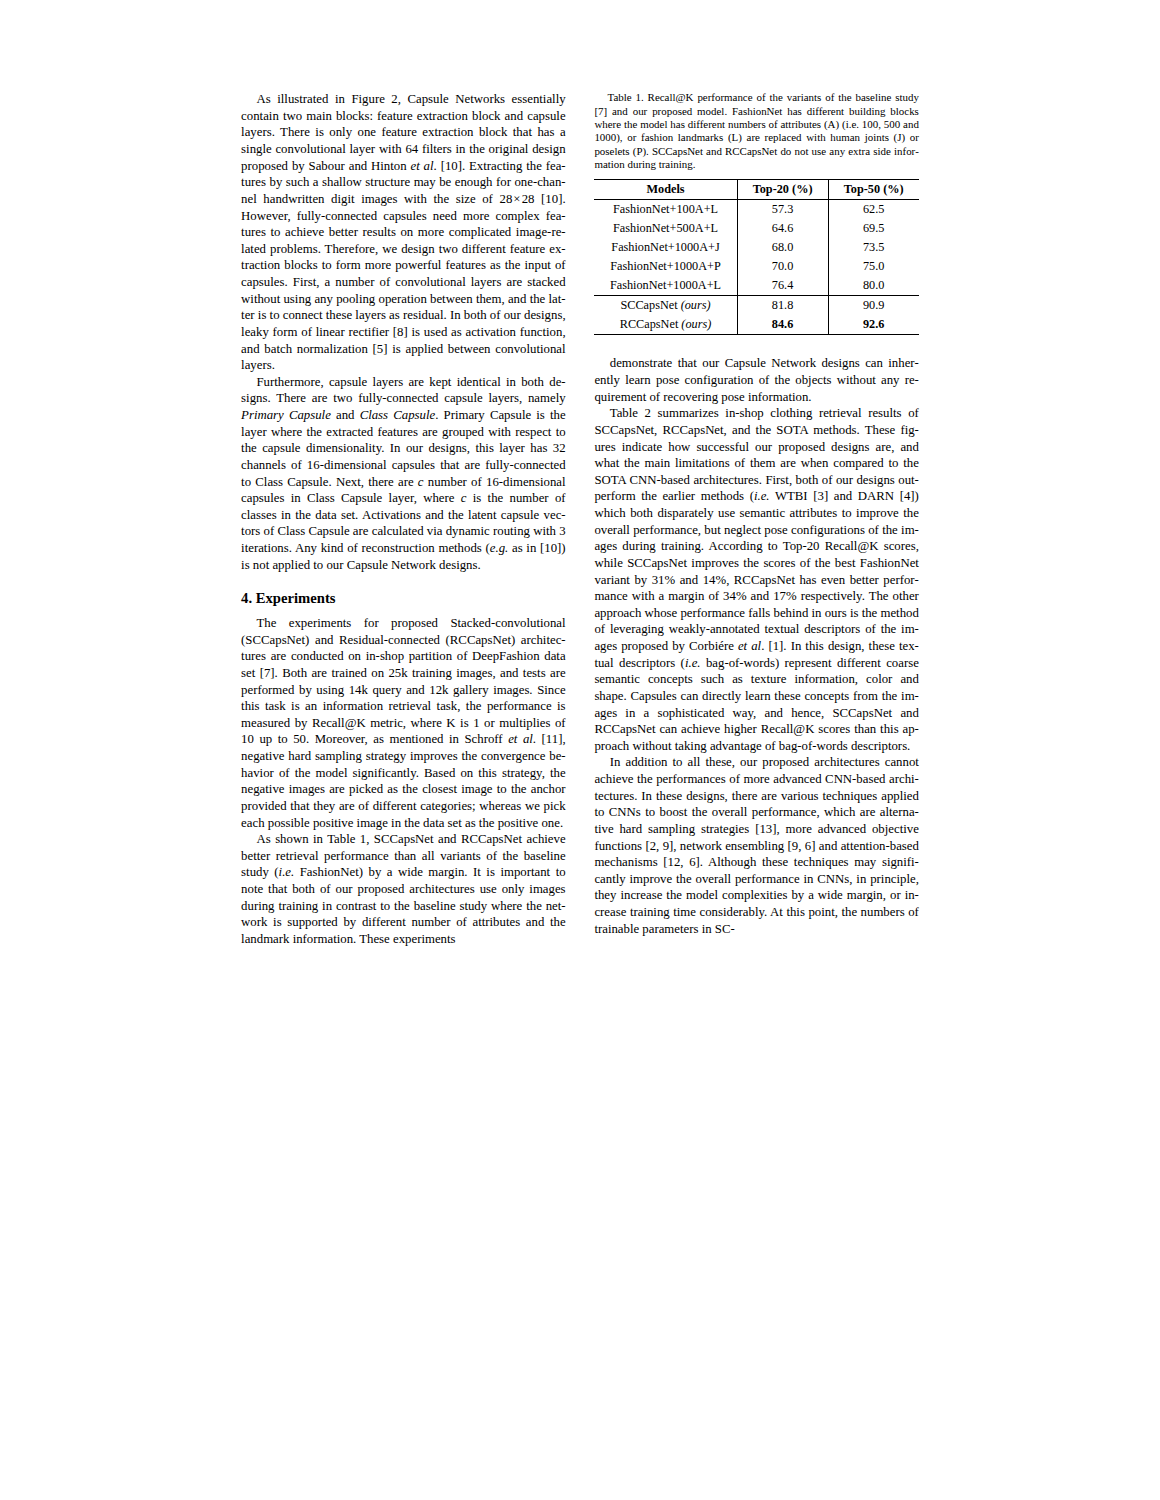As illustrated in Figure 2, Capsule Networks essentially contain two main blocks: feature extraction block and capsule layers. There is only one feature extraction block that has a single convolutional layer with 64 filters in the original design proposed by Sabour and Hinton et al. [10]. Extracting the features by such a shallow structure may be enough for one-channel handwritten digit images with the size of 28 × 28 [10]. However, fully-connected capsules need more complex features to achieve better results on more complicated image-related problems. Therefore, we design two different feature extraction blocks to form more powerful features as the input of capsules. First, a number of convolutional layers are stacked without using any pooling operation between them, and the latter is to connect these layers as residual. In both of our designs, leaky form of linear rectifier [8] is used as activation function, and batch normalization [5] is applied between convolutional layers.
Furthermore, capsule layers are kept identical in both designs. There are two fully-connected capsule layers, namely Primary Capsule and Class Capsule. Primary Capsule is the layer where the extracted features are grouped with respect to the capsule dimensionality. In our designs, this layer has 32 channels of 16-dimensional capsules that are fully-connected to Class Capsule. Next, there are c number of 16-dimensional capsules in Class Capsule layer, where c is the number of classes in the data set. Activations and the latent capsule vectors of Class Capsule are calculated via dynamic routing with 3 iterations. Any kind of reconstruction methods (e.g. as in [10]) is not applied to our Capsule Network designs.
4. Experiments
The experiments for proposed Stacked-convolutional (SCCapsNet) and Residual-connected (RCCapsNet) architectures are conducted on in-shop partition of DeepFashion data set [7]. Both are trained on 25k training images, and tests are performed by using 14k query and 12k gallery images. Since this task is an information retrieval task, the performance is measured by Recall@K metric, where K is 1 or multiplies of 10 up to 50. Moreover, as mentioned in Schroff et al. [11], negative hard sampling strategy improves the convergence behavior of the model significantly. Based on this strategy, the negative images are picked as the closest image to the anchor provided that they are of different categories; whereas we pick each possible positive image in the data set as the positive one.
As shown in Table 1, SCCapsNet and RCCapsNet achieve better retrieval performance than all variants of the baseline study (i.e. FashionNet) by a wide margin. It is important to note that both of our proposed architectures use only images during training in contrast to the baseline study where the network is supported by different number of attributes and the landmark information. These experiments
Table 1. Recall@K performance of the variants of the baseline study [7] and our proposed model. FashionNet has different building blocks where the model has different numbers of attributes (A) (i.e. 100, 500 and 1000), or fashion landmarks (L) are replaced with human joints (J) or poselets (P). SCCapsNet and RCCapsNet do not use any extra side information during training.
| Models | Top-20 (%) | Top-50 (%) |
| --- | --- | --- |
| FashionNet+100A+L | 57.3 | 62.5 |
| FashionNet+500A+L | 64.6 | 69.5 |
| FashionNet+1000A+J | 68.0 | 73.5 |
| FashionNet+1000A+P | 70.0 | 75.0 |
| FashionNet+1000A+L | 76.4 | 80.0 |
| SCCapsNet (ours) | 81.8 | 90.9 |
| RCCapsNet (ours) | 84.6 | 92.6 |
demonstrate that our Capsule Network designs can inherently learn pose configuration of the objects without any requirement of recovering pose information.
Table 2 summarizes in-shop clothing retrieval results of SCCapsNet, RCCapsNet, and the SOTA methods. These figures indicate how successful our proposed designs are, and what the main limitations of them are when compared to the SOTA CNN-based architectures. First, both of our designs outperform the earlier methods (i.e. WTBI [3] and DARN [4]) which both disparately use semantic attributes to improve the overall performance, but neglect pose configurations of the images during training. According to Top-20 Recall@K scores, while SCCapsNet improves the scores of the best FashionNet variant by 31% and 14%, RCCapsNet has even better performance with a margin of 34% and 17% respectively. The other approach whose performance falls behind in ours is the method of leveraging weakly-annotated textual descriptors of the images proposed by Corbiére et al. [1]. In this design, these textual descriptors (i.e. bag-of-words) represent different coarse semantic concepts such as texture information, color and shape. Capsules can directly learn these concepts from the images in a sophisticated way, and hence, SCCapsNet and RCCapsNet can achieve higher Recall@K scores than this approach without taking advantage of bag-of-words descriptors.
In addition to all these, our proposed architectures cannot achieve the performances of more advanced CNN-based architectures. In these designs, there are various techniques applied to CNNs to boost the overall performance, which are alternative hard sampling strategies [13], more advanced objective functions [2, 9], network ensembling [9, 6] and attention-based mechanisms [12, 6]. Although these techniques may significantly improve the overall performance in CNNs, in principle, they increase the model complexities by a wide margin, or increase training time considerably. At this point, the numbers of trainable parameters in SC-